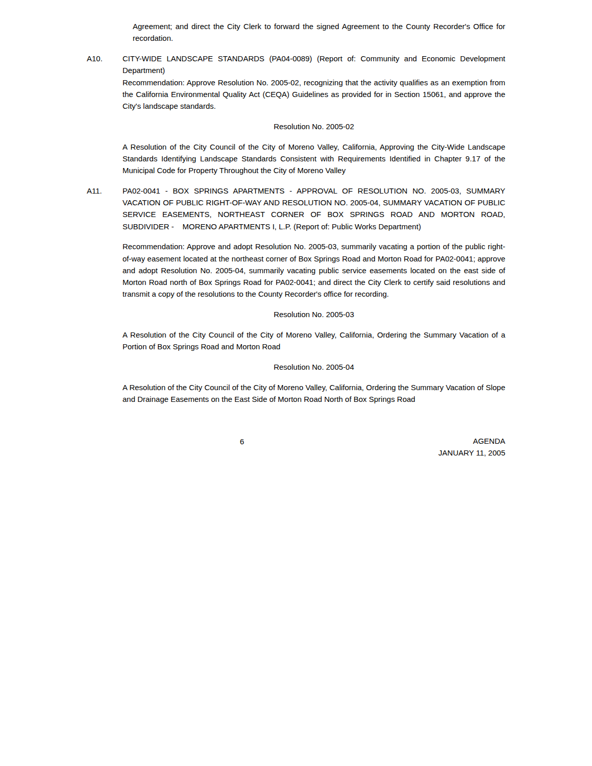Agreement; and direct the City Clerk to forward the signed Agreement to the County Recorder's Office for recordation.
A10.
CITY-WIDE LANDSCAPE STANDARDS (PA04-0089) (Report of: Community and Economic Development Department)
Recommendation: Approve Resolution No. 2005-02, recognizing that the activity qualifies as an exemption from the California Environmental Quality Act (CEQA) Guidelines as provided for in Section 15061, and approve the City's landscape standards.
Resolution No. 2005-02
A Resolution of the City Council of the City of Moreno Valley, California, Approving the City-Wide Landscape Standards Identifying Landscape Standards Consistent with Requirements Identified in Chapter 9.17 of the Municipal Code for Property Throughout the City of Moreno Valley
A11.
PA02-0041 - BOX SPRINGS APARTMENTS - APPROVAL OF RESOLUTION NO. 2005-03, SUMMARY VACATION OF PUBLIC RIGHT-OF-WAY AND RESOLUTION NO. 2005-04, SUMMARY VACATION OF PUBLIC SERVICE EASEMENTS, NORTHEAST CORNER OF BOX SPRINGS ROAD AND MORTON ROAD, SUBDIVIDER - MORENO APARTMENTS I, L.P. (Report of: Public Works Department)
Recommendation: Approve and adopt Resolution No. 2005-03, summarily vacating a portion of the public right-of-way easement located at the northeast corner of Box Springs Road and Morton Road for PA02-0041; approve and adopt Resolution No. 2005-04, summarily vacating public service easements located on the east side of Morton Road north of Box Springs Road for PA02-0041; and direct the City Clerk to certify said resolutions and transmit a copy of the resolutions to the County Recorder's office for recording.
Resolution No. 2005-03
A Resolution of the City Council of the City of Moreno Valley, California, Ordering the Summary Vacation of a Portion of Box Springs Road and Morton Road
Resolution No. 2005-04
A Resolution of the City Council of the City of Moreno Valley, California, Ordering the Summary Vacation of Slope and Drainage Easements on the East Side of Morton Road North of Box Springs Road
6
AGENDA
JANUARY 11, 2005